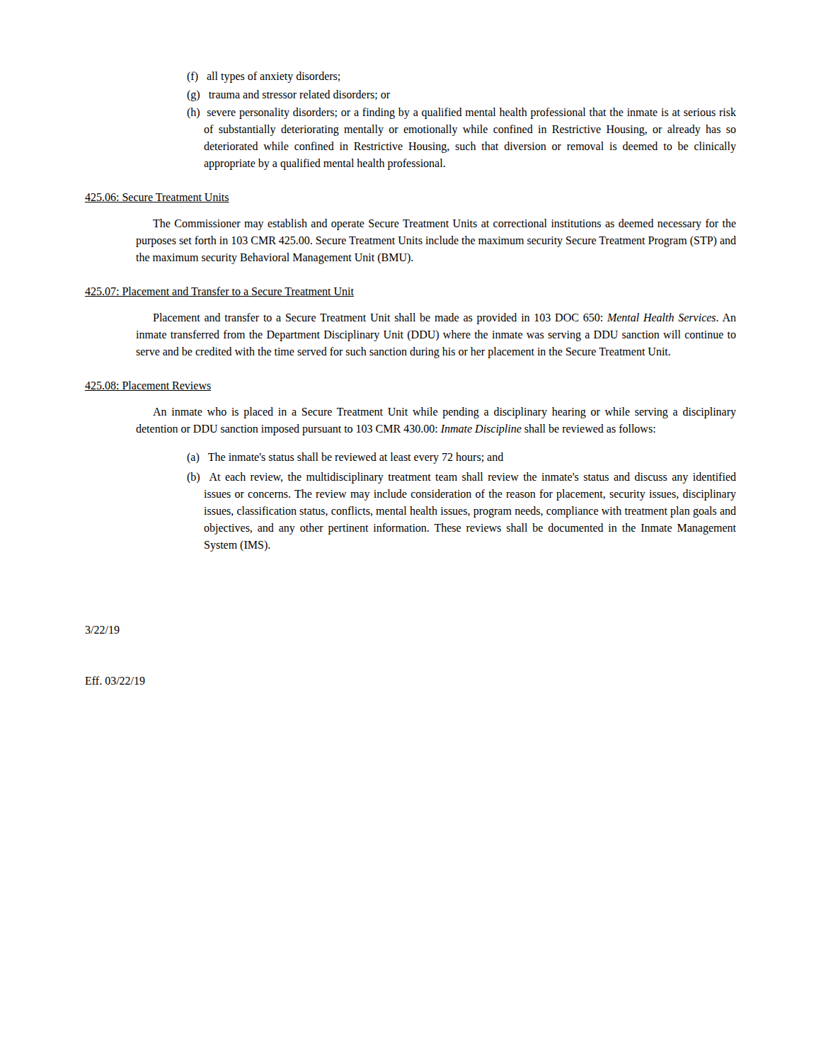(f) all types of anxiety disorders;
(g) trauma and stressor related disorders; or
(h) severe personality disorders; or a finding by a qualified mental health professional that the inmate is at serious risk of substantially deteriorating mentally or emotionally while confined in Restrictive Housing, or already has so deteriorated while confined in Restrictive Housing, such that diversion or removal is deemed to be clinically appropriate by a qualified mental health professional.
425.06: Secure Treatment Units
The Commissioner may establish and operate Secure Treatment Units at correctional institutions as deemed necessary for the purposes set forth in 103 CMR 425.00. Secure Treatment Units include the maximum security Secure Treatment Program (STP) and the maximum security Behavioral Management Unit (BMU).
425.07: Placement and Transfer to a Secure Treatment Unit
Placement and transfer to a Secure Treatment Unit shall be made as provided in 103 DOC 650: Mental Health Services. An inmate transferred from the Department Disciplinary Unit (DDU) where the inmate was serving a DDU sanction will continue to serve and be credited with the time served for such sanction during his or her placement in the Secure Treatment Unit.
425.08: Placement Reviews
An inmate who is placed in a Secure Treatment Unit while pending a disciplinary hearing or while serving a disciplinary detention or DDU sanction imposed pursuant to 103 CMR 430.00: Inmate Discipline shall be reviewed as follows:
(a) The inmate's status shall be reviewed at least every 72 hours; and
(b) At each review, the multidisciplinary treatment team shall review the inmate's status and discuss any identified issues or concerns. The review may include consideration of the reason for placement, security issues, disciplinary issues, classification status, conflicts, mental health issues, program needs, compliance with treatment plan goals and objectives, and any other pertinent information. These reviews shall be documented in the Inmate Management System (IMS).
3/22/19
Eff. 03/22/19